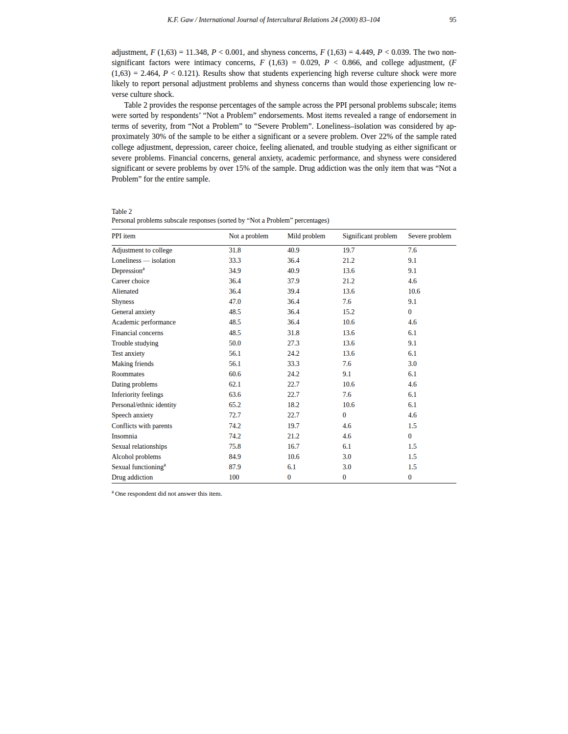K.F. Gaw / International Journal of Intercultural Relations 24 (2000) 83–104 95
adjustment, F (1,63) = 11.348, P < 0.001, and shyness concerns, F (1,63) = 4.449, P < 0.039. The two nonsignificant factors were intimacy concerns, F (1,63) = 0.029, P < 0.866, and college adjustment, (F (1,63) = 2.464, P < 0.121). Results show that students experiencing high reverse culture shock were more likely to report personal adjustment problems and shyness concerns than would those experiencing low reverse culture shock.
Table 2 provides the response percentages of the sample across the PPI personal problems subscale; items were sorted by respondents’ “Not a Problem” endorsements. Most items revealed a range of endorsement in terms of severity, from “Not a Problem” to “Severe Problem”. Loneliness–isolation was considered by approximately 30% of the sample to be either a significant or a severe problem. Over 22% of the sample rated college adjustment, depression, career choice, feeling alienated, and trouble studying as either significant or severe problems. Financial concerns, general anxiety, academic performance, and shyness were considered significant or severe problems by over 15% of the sample. Drug addiction was the only item that was “Not a Problem” for the entire sample.
Table 2
Personal problems subscale responses (sorted by “Not a Problem” percentages)
| PPI item | Not a problem | Mild problem | Significant problem | Severe problem |
| --- | --- | --- | --- | --- |
| Adjustment to college | 31.8 | 40.9 | 19.7 | 7.6 |
| Loneliness — isolation | 33.3 | 36.4 | 21.2 | 9.1 |
| Depression a | 34.9 | 40.9 | 13.6 | 9.1 |
| Career choice | 36.4 | 37.9 | 21.2 | 4.6 |
| Alienated | 36.4 | 39.4 | 13.6 | 10.6 |
| Shyness | 47.0 | 36.4 | 7.6 | 9.1 |
| General anxiety | 48.5 | 36.4 | 15.2 | 0 |
| Academic performance | 48.5 | 36.4 | 10.6 | 4.6 |
| Financial concerns | 48.5 | 31.8 | 13.6 | 6.1 |
| Trouble studying | 50.0 | 27.3 | 13.6 | 9.1 |
| Test anxiety | 56.1 | 24.2 | 13.6 | 6.1 |
| Making friends | 56.1 | 33.3 | 7.6 | 3.0 |
| Roommates | 60.6 | 24.2 | 9.1 | 6.1 |
| Dating problems | 62.1 | 22.7 | 10.6 | 4.6 |
| Inferiority feelings | 63.6 | 22.7 | 7.6 | 6.1 |
| Personal/ethnic identity | 65.2 | 18.2 | 10.6 | 6.1 |
| Speech anxiety | 72.7 | 22.7 | 0 | 4.6 |
| Conflicts with parents | 74.2 | 19.7 | 4.6 | 1.5 |
| Insomnia | 74.2 | 21.2 | 4.6 | 0 |
| Sexual relationships | 75.8 | 16.7 | 6.1 | 1.5 |
| Alcohol problems | 84.9 | 10.6 | 3.0 | 1.5 |
| Sexual functioning a | 87.9 | 6.1 | 3.0 | 1.5 |
| Drug addiction | 100 | 0 | 0 | 0 |
a One respondent did not answer this item.